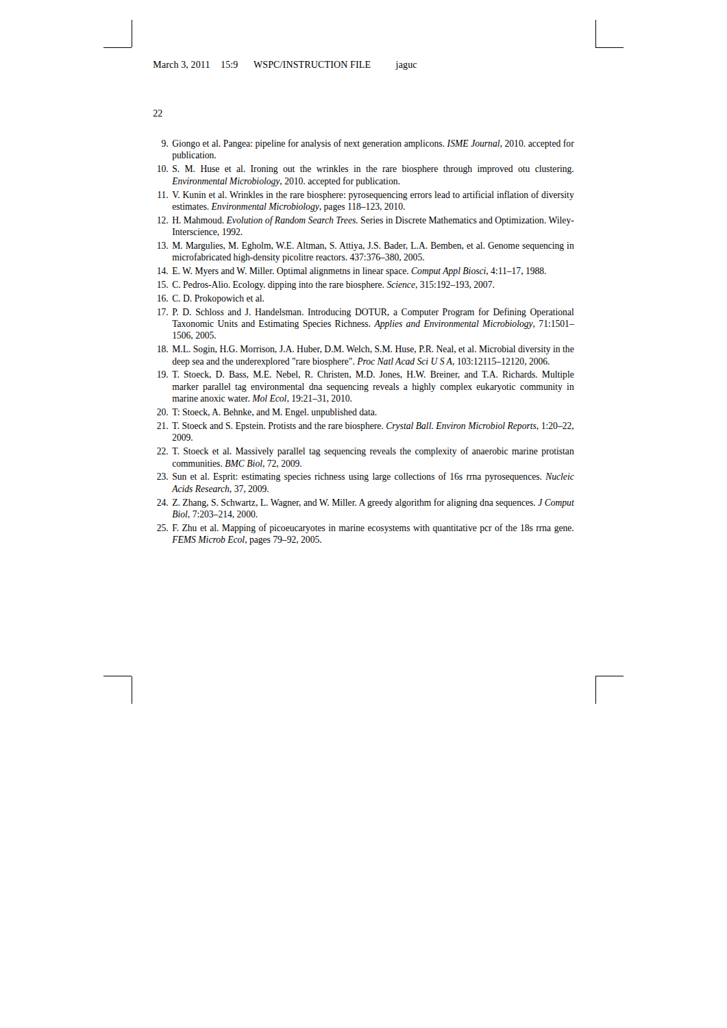March 3, 2011 15:9 WSPC/INSTRUCTION FILE jaguc
22
9. Giongo et al. Pangea: pipeline for analysis of next generation amplicons. ISME Journal, 2010. accepted for publication.
10. S. M. Huse et al. Ironing out the wrinkles in the rare biosphere through improved otu clustering. Environmental Microbiology, 2010. accepted for publication.
11. V. Kunin et al. Wrinkles in the rare biosphere: pyrosequencing errors lead to artificial inflation of diversity estimates. Environmental Microbiology, pages 118–123, 2010.
12. H. Mahmoud. Evolution of Random Search Trees. Series in Discrete Mathematics and Optimization. Wiley-Interscience, 1992.
13. M. Margulies, M. Egholm, W.E. Altman, S. Attiya, J.S. Bader, L.A. Bemben, et al. Genome sequencing in microfabricated high-density picolitre reactors. 437:376–380, 2005.
14. E. W. Myers and W. Miller. Optimal alignmetns in linear space. Comput Appl Biosci, 4:11–17, 1988.
15. C. Pedros-Alio. Ecology. dipping into the rare biosphere. Science, 315:192–193, 2007.
16. C. D. Prokopowich et al.
17. P. D. Schloss and J. Handelsman. Introducing DOTUR, a Computer Program for Defining Operational Taxonomic Units and Estimating Species Richness. Applies and Environmental Microbiology, 71:1501–1506, 2005.
18. M.L. Sogin, H.G. Morrison, J.A. Huber, D.M. Welch, S.M. Huse, P.R. Neal, et al. Microbial diversity in the deep sea and the underexplored "rare biosphere". Proc Natl Acad Sci U S A, 103:12115–12120, 2006.
19. T. Stoeck, D. Bass, M.E. Nebel, R. Christen, M.D. Jones, H.W. Breiner, and T.A. Richards. Multiple marker parallel tag environmental dna sequencing reveals a highly complex eukaryotic community in marine anoxic water. Mol Ecol, 19:21–31, 2010.
20. T: Stoeck, A. Behnke, and M. Engel. unpublished data.
21. T. Stoeck and S. Epstein. Protists and the rare biosphere. Crystal Ball. Environ Microbiol Reports, 1:20–22, 2009.
22. T. Stoeck et al. Massively parallel tag sequencing reveals the complexity of anaerobic marine protistan communities. BMC Biol, 72, 2009.
23. Sun et al. Esprit: estimating species richness using large collections of 16s rrna pyrosequences. Nucleic Acids Research, 37, 2009.
24. Z. Zhang, S. Schwartz, L. Wagner, and W. Miller. A greedy algorithm for aligning dna sequences. J Comput Biol, 7:203–214, 2000.
25. F. Zhu et al. Mapping of picoeucaryotes in marine ecosystems with quantitative pcr of the 18s rrna gene. FEMS Microb Ecol, pages 79–92, 2005.